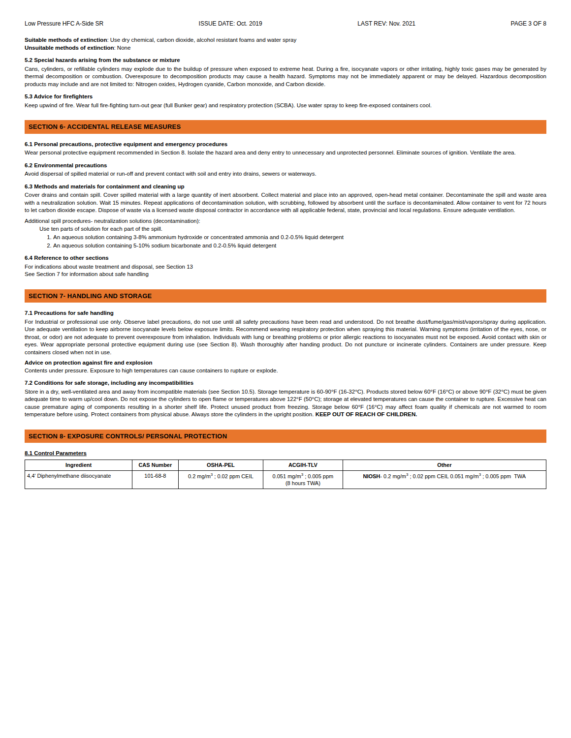Low Pressure HFC A-Side SR ISSUE DATE: Oct. 2019 LAST REV: Nov. 2021 PAGE 3 OF 8
Suitable methods of extinction: Use dry chemical, carbon dioxide, alcohol resistant foams and water spray
Unsuitable methods of extinction: None
5.2 Special hazards arising from the substance or mixture
Cans, cylinders, or refillable cylinders may explode due to the buildup of pressure when exposed to extreme heat. During a fire, isocyanate vapors or other irritating, highly toxic gases may be generated by thermal decomposition or combustion. Overexposure to decomposition products may cause a health hazard. Symptoms may not be immediately apparent or may be delayed. Hazardous decomposition products may include and are not limited to: Nitrogen oxides, Hydrogen cyanide, Carbon monoxide, and Carbon dioxide.
5.3 Advice for firefighters
Keep upwind of fire. Wear full fire-fighting turn-out gear (full Bunker gear) and respiratory protection (SCBA). Use water spray to keep fire-exposed containers cool.
SECTION 6- ACCIDENTAL RELEASE MEASURES
6.1 Personal precautions, protective equipment and emergency procedures
Wear personal protective equipment recommended in Section 8. Isolate the hazard area and deny entry to unnecessary and unprotected personnel. Eliminate sources of ignition. Ventilate the area.
6.2 Environmental precautions
Avoid dispersal of spilled material or run-off and prevent contact with soil and entry into drains, sewers or waterways.
6.3 Methods and materials for containment and cleaning up
Cover drains and contain spill. Cover spilled material with a large quantity of inert absorbent. Collect material and place into an approved, open-head metal container. Decontaminate the spill and waste area with a neutralization solution. Wait 15 minutes. Repeat applications of decontamination solution, with scrubbing, followed by absorbent until the surface is decontaminated. Allow container to vent for 72 hours to let carbon dioxide escape. Dispose of waste via a licensed waste disposal contractor in accordance with all applicable federal, state, provincial and local regulations. Ensure adequate ventilation.
Additional spill procedures- neutralization solutions (decontamination):
Use ten parts of solution for each part of the spill.
An aqueous solution containing 3-8% ammonium hydroxide or concentrated ammonia and 0.2-0.5% liquid detergent
An aqueous solution containing 5-10% sodium bicarbonate and 0.2-0.5% liquid detergent
6.4 Reference to other sections
For indications about waste treatment and disposal, see Section 13
See Section 7 for information about safe handling
SECTION 7- HANDLING AND STORAGE
7.1 Precautions for safe handling
For Industrial or professional use only. Observe label precautions, do not use until all safety precautions have been read and understood. Do not breathe dust/fume/gas/mist/vapors/spray during application. Use adequate ventilation to keep airborne isocyanate levels below exposure limits. Recommend wearing respiratory protection when spraying this material. Warning symptoms (irritation of the eyes, nose, or throat, or odor) are not adequate to prevent overexposure from inhalation. Individuals with lung or breathing problems or prior allergic reactions to isocyanates must not be exposed. Avoid contact with skin or eyes. Wear appropriate personal protective equipment during use (see Section 8). Wash thoroughly after handing product. Do not puncture or incinerate cylinders. Containers are under pressure. Keep containers closed when not in use.
Advice on protection against fire and explosion
Contents under pressure. Exposure to high temperatures can cause containers to rupture or explode.
7.2 Conditions for safe storage, including any incompatibilities
Store in a dry, well-ventilated area and away from incompatible materials (see Section 10.5). Storage temperature is 60-90°F (16-32°C). Products stored below 60°F (16°C) or above 90°F (32°C) must be given adequate time to warm up/cool down. Do not expose the cylinders to open flame or temperatures above 122°F (50°C); storage at elevated temperatures can cause the container to rupture. Excessive heat can cause premature aging of components resulting in a shorter shelf life. Protect unused product from freezing. Storage below 60°F (16°C) may affect foam quality if chemicals are not warmed to room temperature before using. Protect containers from physical abuse. Always store the cylinders in the upright position. KEEP OUT OF REACH OF CHILDREN.
SECTION 8- EXPOSURE CONTROLS/ PERSONAL PROTECTION
8.1 Control Parameters
| Ingredient | CAS Number | OSHA-PEL | ACGIH-TLV | Other |
| --- | --- | --- | --- | --- |
| 4,4' Diphenylmethane diisocyanate | 101-68-8 | 0.2 mg/m 3 ; 0.02 ppm CEIL | 0.051 mg/m 3 ; 0.005 ppm (8 hours TWA) | NIOSH - 0.2 mg/m 3 ; 0.02 ppm CEIL 0.051 mg/m 3 ; 0.005 ppm TWA |